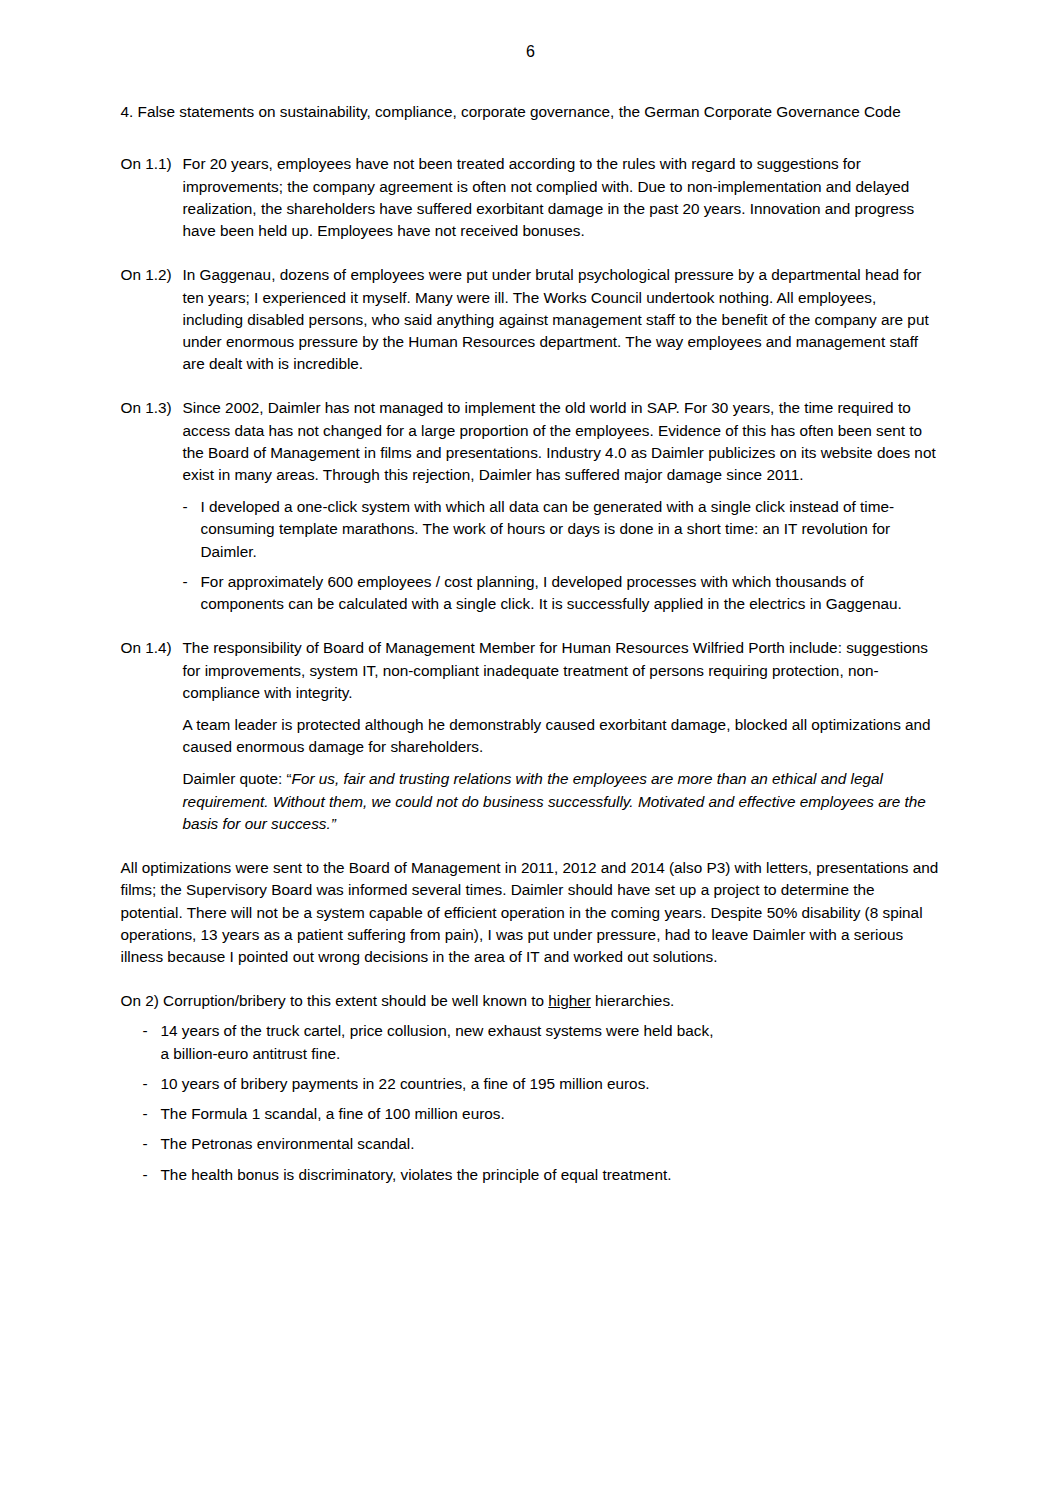6
4. False statements on sustainability, compliance, corporate governance, the German Corporate Governance Code
On 1.1)
For 20 years, employees have not been treated according to the rules with regard to suggestions for improvements; the company agreement is often not complied with. Due to non-implementation and delayed realization, the shareholders have suffered exorbitant damage in the past 20 years. Innovation and progress have been held up. Employees have not received bonuses.
On 1.2)
In Gaggenau, dozens of employees were put under brutal psychological pressure by a departmental head for ten years; I experienced it myself. Many were ill. The Works Council undertook nothing. All employees, including disabled persons, who said anything against management staff to the benefit of the company are put under enormous pressure by the Human Resources department. The way employees and management staff are dealt with is incredible.
On 1.3)
Since 2002, Daimler has not managed to implement the old world in SAP. For 30 years, the time required to access data has not changed for a large proportion of the employees. Evidence of this has often been sent to the Board of Management in films and presentations. Industry 4.0 as Daimler publicizes on its website does not exist in many areas. Through this rejection, Daimler has suffered major damage since 2011.
I developed a one-click system with which all data can be generated with a single click instead of time-consuming template marathons. The work of hours or days is done in a short time: an IT revolution for Daimler.
For approximately 600 employees / cost planning, I developed processes with which thousands of components can be calculated with a single click. It is successfully applied in the electrics in Gaggenau.
On 1.4)
The responsibility of Board of Management Member for Human Resources Wilfried Porth include: suggestions for improvements, system IT, non-compliant inadequate treatment of persons requiring protection, non-compliance with integrity.
A team leader is protected although he demonstrably caused exorbitant damage, blocked all optimizations and caused enormous damage for shareholders.
Daimler quote: “For us, fair and trusting relations with the employees are more than an ethical and legal requirement. Without them, we could not do business successfully. Motivated and effective employees are the basis for our success.”
All optimizations were sent to the Board of Management in 2011, 2012 and 2014 (also P3) with letters, presentations and films; the Supervisory Board was informed several times. Daimler should have set up a project to determine the potential. There will not be a system capable of efficient operation in the coming years. Despite 50% disability (8 spinal operations, 13 years as a patient suffering from pain), I was put under pressure, had to leave Daimler with a serious illness because I pointed out wrong decisions in the area of IT and worked out solutions.
On 2) Corruption/bribery to this extent should be well known to higher hierarchies.
14 years of the truck cartel, price collusion, new exhaust systems were held back,
a billion-euro antitrust fine.
10 years of bribery payments in 22 countries, a fine of 195 million euros.
The Formula 1 scandal, a fine of 100 million euros.
The Petronas environmental scandal.
The health bonus is discriminatory, violates the principle of equal treatment.